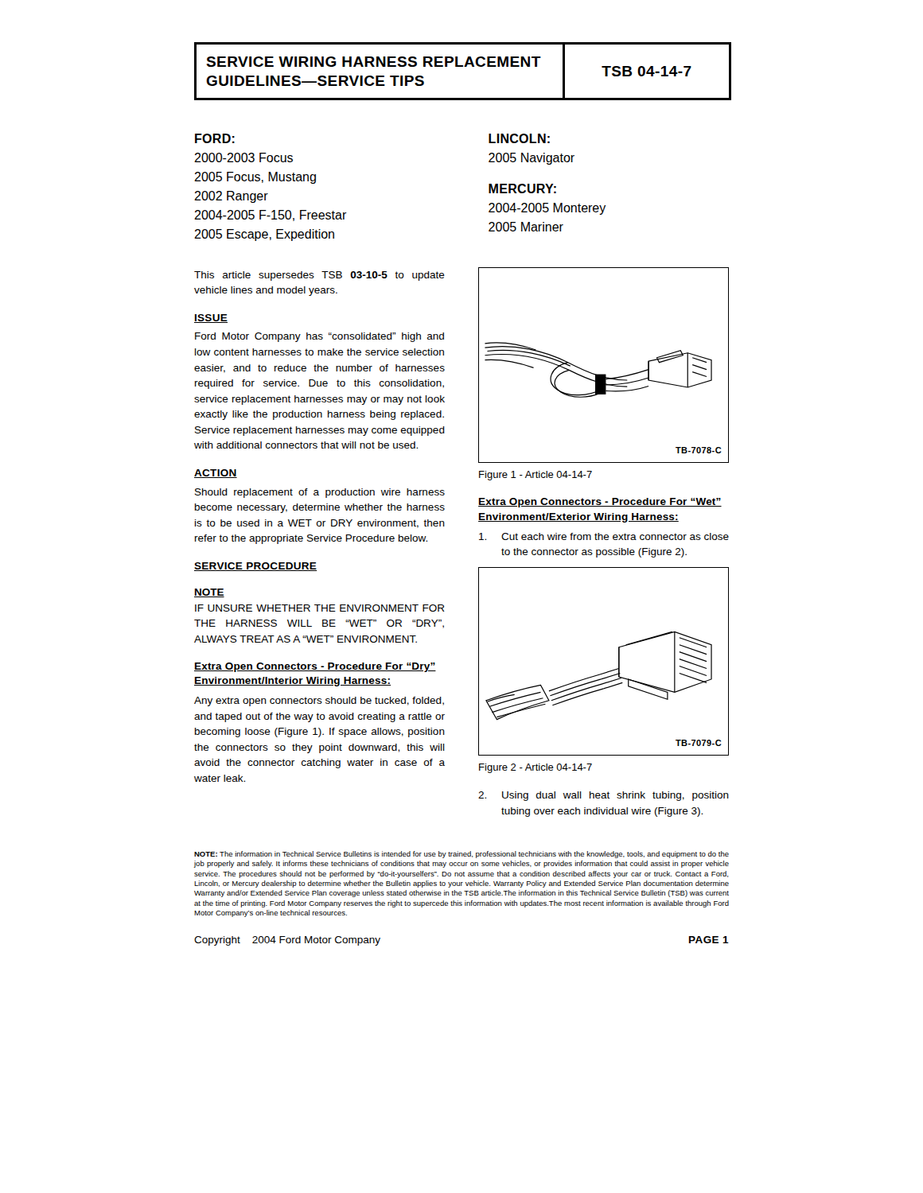SERVICE WIRING HARNESS REPLACEMENT
GUIDELINES—SERVICE TIPS
TSB 04-14-7
FORD:
2000-2003 Focus
2005 Focus, Mustang
2002 Ranger
2004-2005 F-150, Freestar
2005 Escape, Expedition
LINCOLN:
2005 Navigator
MERCURY:
2004-2005 Monterey
2005 Mariner
This article supersedes TSB 03-10-5 to update vehicle lines and model years.
ISSUE
Ford Motor Company has “consolidated” high and low content harnesses to make the service selection easier, and to reduce the number of harnesses required for service. Due to this consolidation, service replacement harnesses may or may not look exactly like the production harness being replaced. Service replacement harnesses may come equipped with additional connectors that will not be used.
ACTION
Should replacement of a production wire harness become necessary, determine whether the harness is to be used in a WET or DRY environment, then refer to the appropriate Service Procedure below.
SERVICE PROCEDURE
NOTE
IF UNSURE WHETHER THE ENVIRONMENT FOR THE HARNESS WILL BE “WET” OR “DRY”, ALWAYS TREAT AS A “WET” ENVIRONMENT.
Extra Open Connectors - Procedure For “Dry” Environment/Interior Wiring Harness:
Any extra open connectors should be tucked, folded, and taped out of the way to avoid creating a rattle or becoming loose (Figure 1). If space allows, position the connectors so they point downward, this will avoid the connector catching water in case of a water leak.
TB-7078-C
Figure 1 - Article 04-14-7
Extra Open Connectors - Procedure For “Wet” Environment/Exterior Wiring Harness:
1. Cut each wire from the extra connector as close to the connector as possible (Figure 2).
TB-7079-C
Figure 2 - Article 04-14-7
2. Using dual wall heat shrink tubing, position tubing over each individual wire (Figure 3).
NOTE: The information in Technical Service Bulletins is intended for use by trained, professional technicians with the knowledge, tools, and equipment to do the job properly and safely. It informs these technicians of conditions that may occur on some vehicles, or provides information that could assist in proper vehicle service. The procedures should not be performed by “do-it-yourselfers”. Do not assume that a condition described affects your car or truck. Contact a Ford, Lincoln, or Mercury dealership to determine whether the Bulletin applies to your vehicle. Warranty Policy and Extended Service Plan documentation determine Warranty and/or Extended Service Plan coverage unless stated otherwise in the TSB article.The information in this Technical Service Bulletin (TSB) was current at the time of printing. Ford Motor Company reserves the right to supercede this information with updates.The most recent information is available through Ford Motor Company’s on-line technical resources.
Copyright 2004 Ford Motor Company
PAGE 1